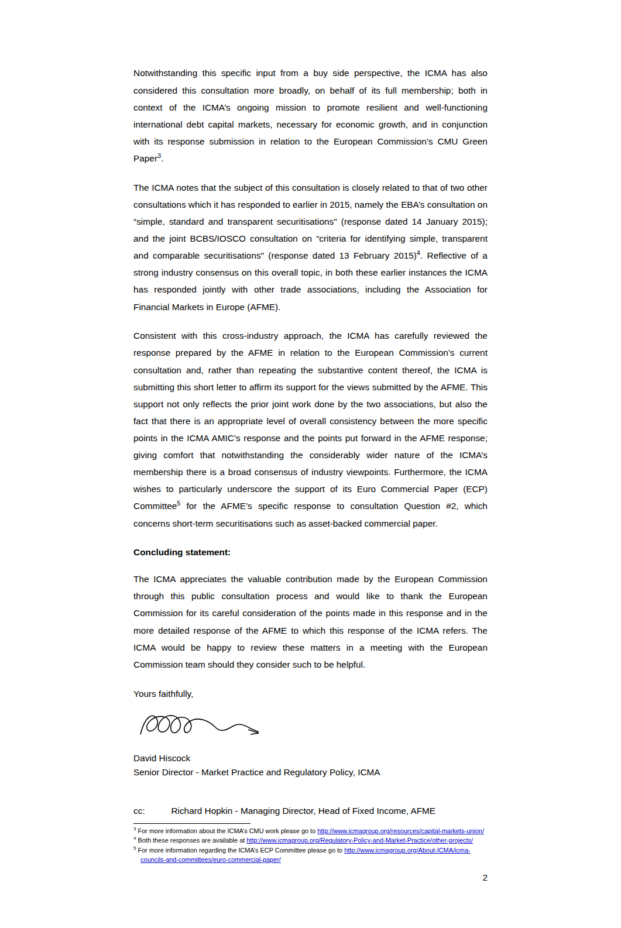Notwithstanding this specific input from a buy side perspective, the ICMA has also considered this consultation more broadly, on behalf of its full membership; both in context of the ICMA’s ongoing mission to promote resilient and well-functioning international debt capital markets, necessary for economic growth, and in conjunction with its response submission in relation to the European Commission’s CMU Green Paper3.
The ICMA notes that the subject of this consultation is closely related to that of two other consultations which it has responded to earlier in 2015, namely the EBA’s consultation on “simple, standard and transparent securitisations" (response dated 14 January 2015); and the joint BCBS/IOSCO consultation on “criteria for identifying simple, transparent and comparable securitisations" (response dated 13 February 2015)4. Reflective of a strong industry consensus on this overall topic, in both these earlier instances the ICMA has responded jointly with other trade associations, including the Association for Financial Markets in Europe (AFME).
Consistent with this cross-industry approach, the ICMA has carefully reviewed the response prepared by the AFME in relation to the European Commission’s current consultation and, rather than repeating the substantive content thereof, the ICMA is submitting this short letter to affirm its support for the views submitted by the AFME. This support not only reflects the prior joint work done by the two associations, but also the fact that there is an appropriate level of overall consistency between the more specific points in the ICMA AMIC’s response and the points put forward in the AFME response; giving comfort that notwithstanding the considerably wider nature of the ICMA’s membership there is a broad consensus of industry viewpoints. Furthermore, the ICMA wishes to particularly underscore the support of its Euro Commercial Paper (ECP) Committee5 for the AFME’s specific response to consultation Question #2, which concerns short-term securitisations such as asset-backed commercial paper.
Concluding statement:
The ICMA appreciates the valuable contribution made by the European Commission through this public consultation process and would like to thank the European Commission for its careful consideration of the points made in this response and in the more detailed response of the AFME to which this response of the ICMA refers. The ICMA would be happy to review these matters in a meeting with the European Commission team should they consider such to be helpful.
Yours faithfully,
David Hiscock
Senior Director - Market Practice and Regulatory Policy, ICMA
cc: Richard Hopkin - Managing Director, Head of Fixed Income, AFME
3 For more information about the ICMA’s CMU work please go to http://www.icmagroup.org/resources/capital-markets-union/
4 Both these responses are available at http://www.icmagroup.org/Regulatory-Policy-and-Market-Practice/other-projects/
5 For more information regarding the ICMA’s ECP Committee please go to http://www.icmagroup.org/About-ICMA/icma-
councils-and-committees/euro-commercial-paper/
2